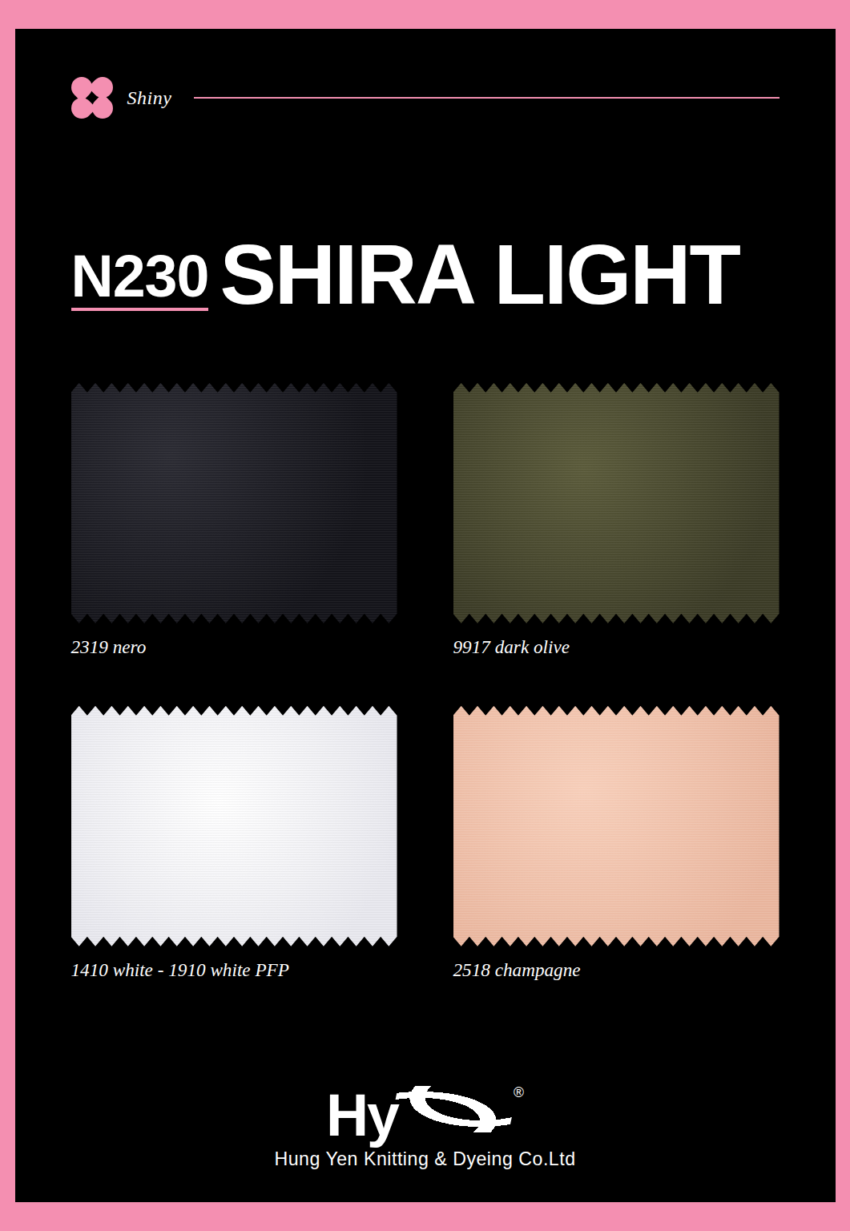Shiny
N230
Shira Light
2319 nero
9917 dark olive
1410 white - 1910 white PFP
2518 champagne
Hy ®
Hung Yen Knitting & Dyeing Co.Ltd